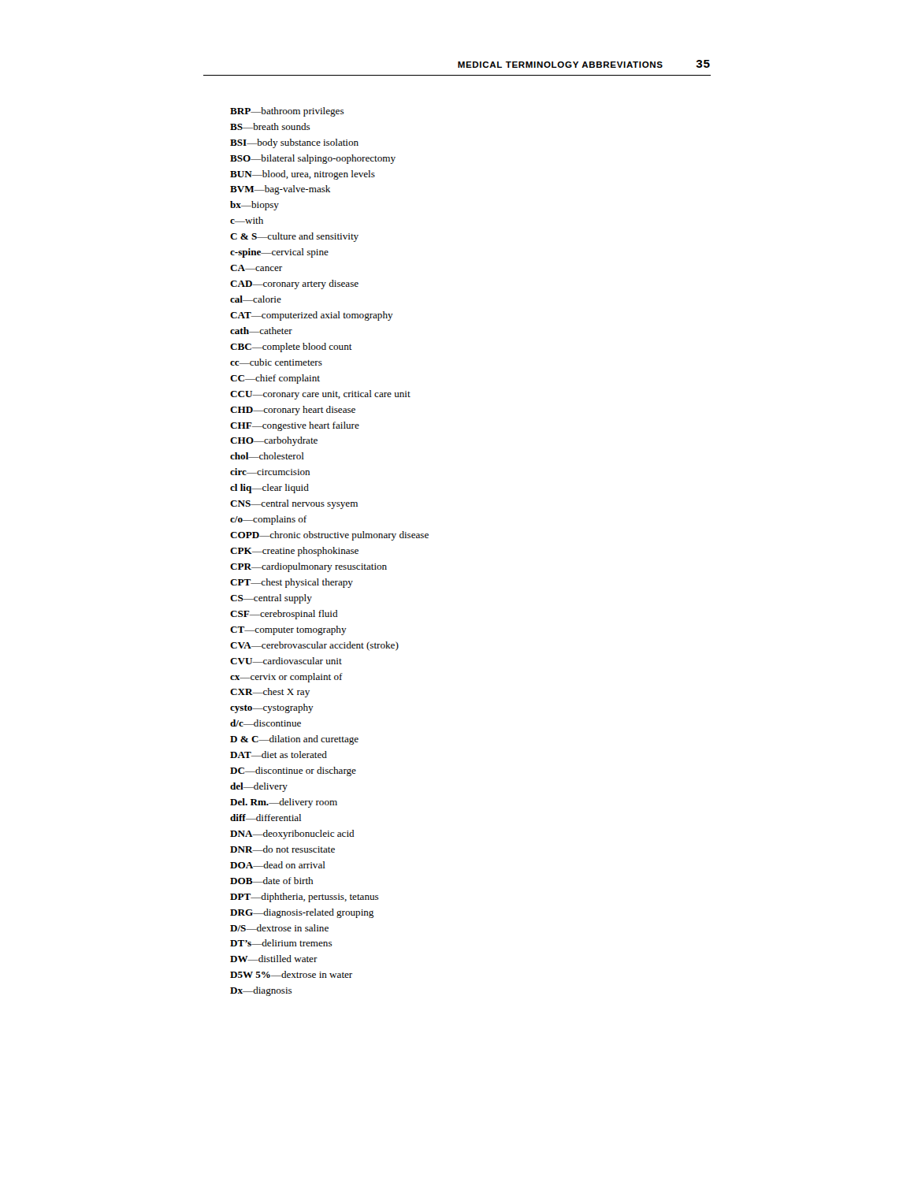MEDICAL TERMINOLOGY ABBREVIATIONS 35
BRP
bathroom privileges
BS
breath sounds
BSI
body substance isolation
BSO
bilateral salpingo-oophorectomy
BUN
blood, urea, nitrogen levels
BVM
bag-valve-mask
bx
biopsy
c
with
C & S
culture and sensitivity
c-spine
cervical spine
CA
cancer
CAD
coronary artery disease
cal
calorie
CAT
computerized axial tomography
cath
catheter
CBC
complete blood count
cc
cubic centimeters
CC
chief complaint
CCU
coronary care unit, critical care unit
CHD
coronary heart disease
CHF
congestive heart failure
CHO
carbohydrate
chol
cholesterol
circ
circumcision
cl liq
clear liquid
CNS
central nervous sysyem
c/o
complains of
COPD
chronic obstructive pulmonary disease
CPK
creatine phosphokinase
CPR
cardiopulmonary resuscitation
CPT
chest physical therapy
CS
central supply
CSF
cerebrospinal fluid
CT
computer tomography
CVA
cerebrovascular accident (stroke)
CVU
cardiovascular unit
cx
cervix or complaint of
CXR
chest X ray
cysto
cystography
d/c
discontinue
D & C
dilation and curettage
DAT
diet as tolerated
DC
discontinue or discharge
del
delivery
Del. Rm.
delivery room
diff
differential
DNA
deoxyribonucleic acid
DNR
do not resuscitate
DOA
dead on arrival
DOB
date of birth
DPT
diphtheria, pertussis, tetanus
DRG
diagnosis-related grouping
D/S
dextrose in saline
DT’s
delirium tremens
DW
distilled water
D5W 5%
dextrose in water
Dx
diagnosis